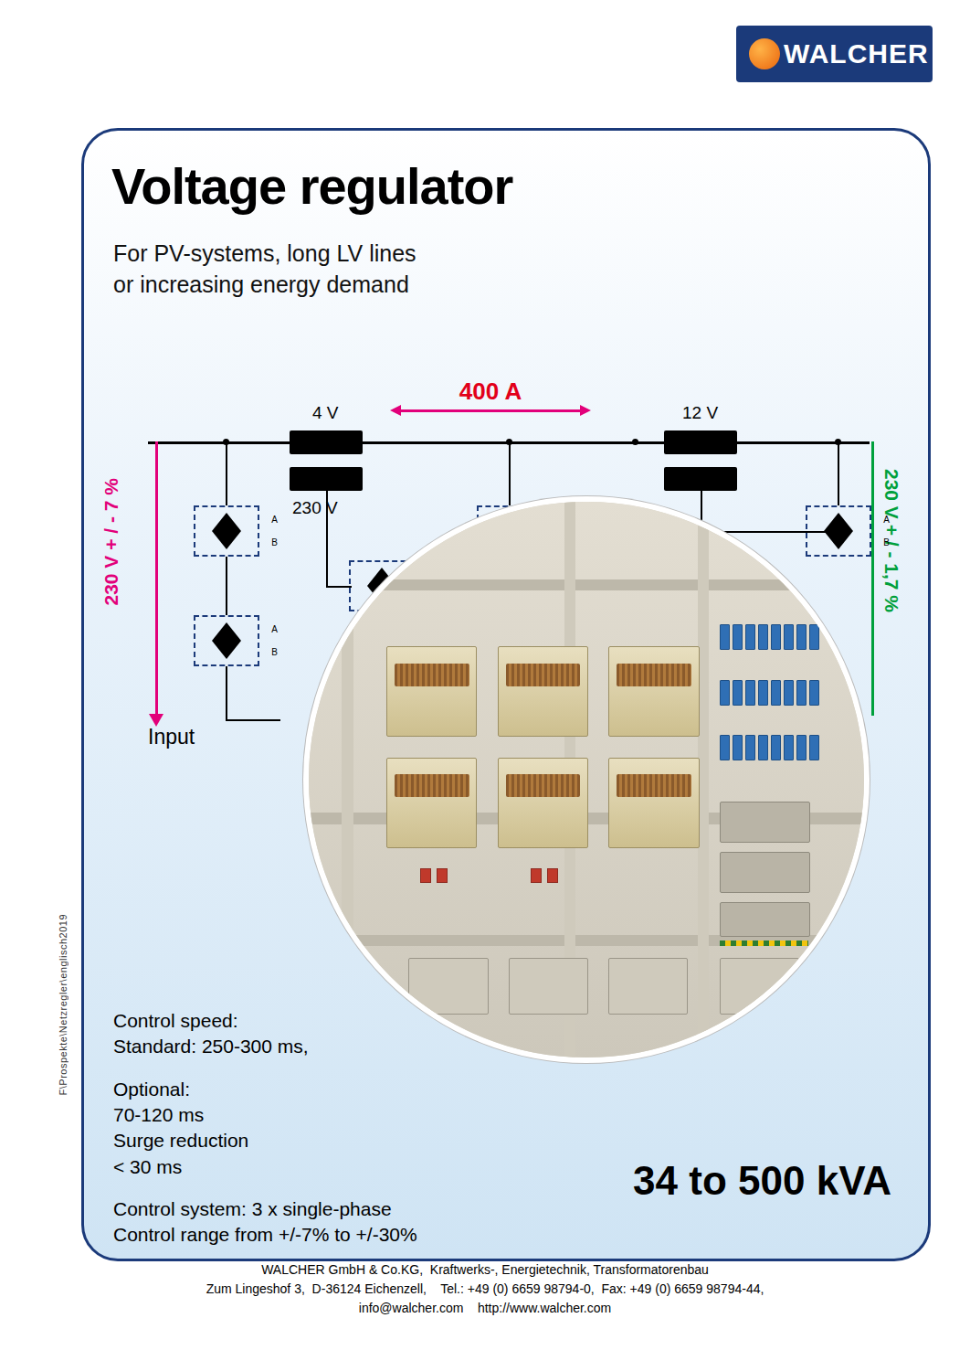WALCHER
F\Prospekte\Netzregler\englisch2019
Voltage regulator
For PV-systems, long LV lines
or increasing energy demand
400 A
4 V
12 V
230 V
230 V + / - 7 %
230 V + / - 1,7 %
Input
A
B
A
B
A
B
A
B
Control speed:
Standard: 250-300 ms,
Optional:
70-120 ms
Surge reduction
< 30 ms
Control system: 3 x single-phase
Control range from +/-7% to +/-30%
34 to 500 kVA
WALCHER GmbH & Co.KG, Kraftwerks-, Energietechnik, Transformatorenbau
Zum Lingeshof 3, D-36124 Eichenzell, Tel.: +49 (0) 6659 98794-0, Fax: +49 (0) 6659 98794-44,
info@walcher.com http://www.walcher.com